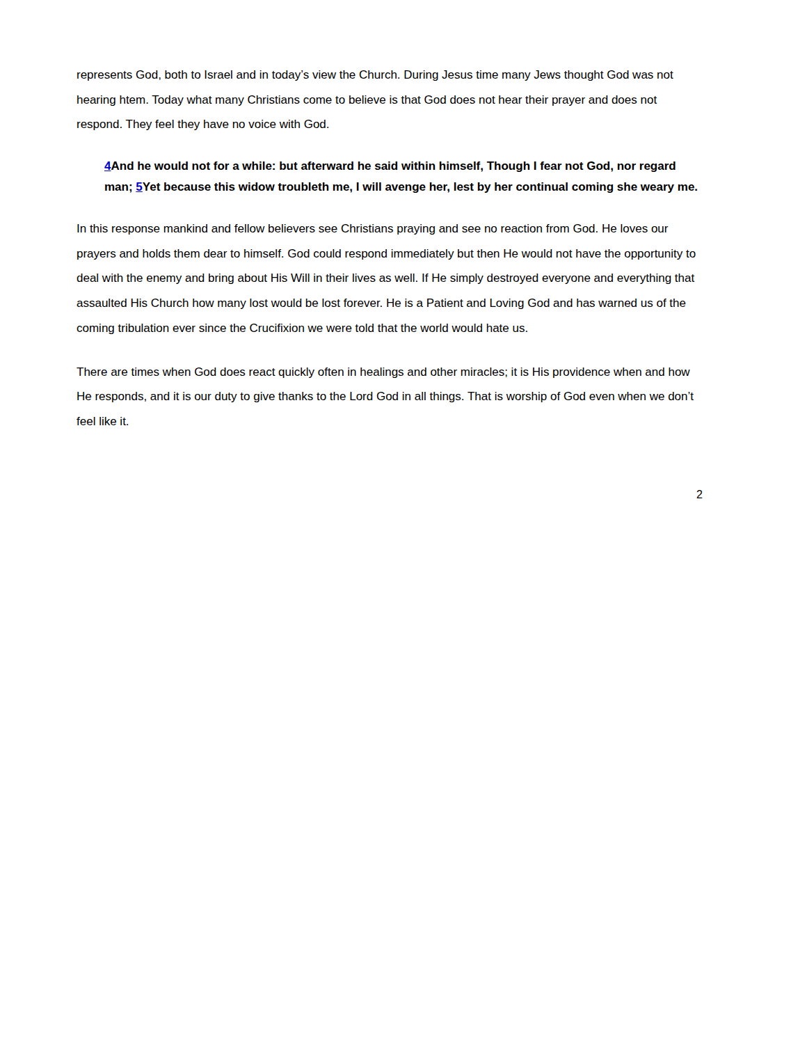represents God, both to Israel and in today’s view the Church. During Jesus time many Jews thought God was not hearing htem. Today what many Christians come to believe is that God does not hear their prayer and does not respond. They feel they have no voice with God.
4 And he would not for a while: but afterward he said within himself, Though I fear not God, nor regard man; 5 Yet because this widow troubleth me, I will avenge her, lest by her continual coming she weary me.
In this response mankind and fellow believers see Christians praying and see no reaction from God. He loves our prayers and holds them dear to himself. God could respond immediately but then He would not have the opportunity to deal with the enemy and bring about His Will in their lives as well. If He simply destroyed everyone and everything that assaulted His Church how many lost would be lost forever. He is a Patient and Loving God and has warned us of the coming tribulation ever since the Crucifixion we were told that the world would hate us.
There are times when God does react quickly often in healings and other miracles; it is His providence when and how He responds, and it is our duty to give thanks to the Lord God in all things. That is worship of God even when we don’t feel like it.
2